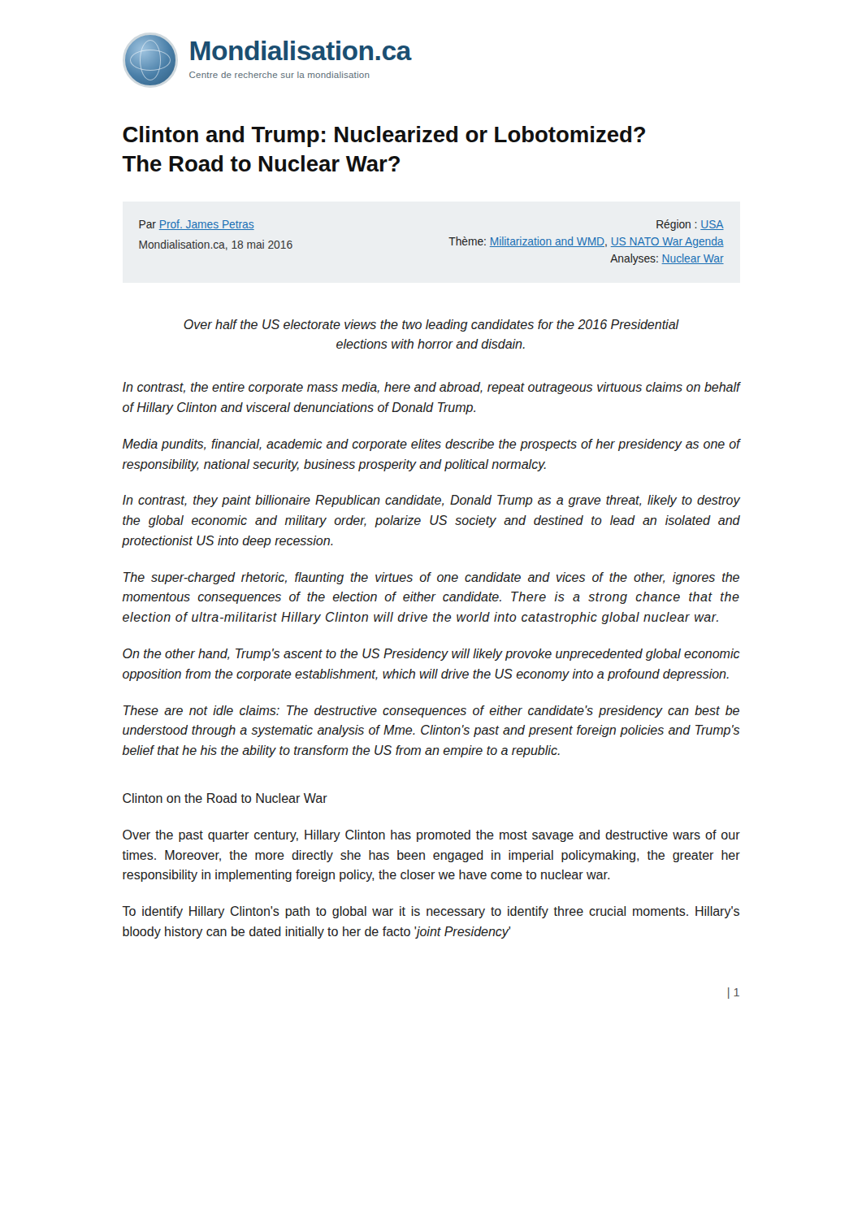Mondialisation.ca
Centre de recherche sur la mondialisation
Clinton and Trump: Nuclearized or Lobotomized?
The Road to Nuclear War?
Par Prof. James Petras
Mondialisation.ca, 18 mai 2016
Région : USA
Thème: Militarization and WMD, US NATO War Agenda
Analyses: Nuclear War
Over half the US electorate views the two leading candidates for the 2016 Presidential elections with horror and disdain.
In contrast, the entire corporate mass media, here and abroad, repeat outrageous virtuous claims on behalf of Hillary Clinton and visceral denunciations of Donald Trump.
Media pundits, financial, academic and corporate elites describe the prospects of her presidency as one of responsibility, national security, business prosperity and political normalcy.
In contrast, they paint billionaire Republican candidate, Donald Trump as a grave threat, likely to destroy the global economic and military order, polarize US society and destined to lead an isolated and protectionist US into deep recession.
The super-charged rhetoric, flaunting the virtues of one candidate and vices of the other, ignores the momentous consequences of the election of either candidate. There is a strong chance that the election of ultra-militarist Hillary Clinton will drive the world into catastrophic global nuclear war.
On the other hand, Trump's ascent to the US Presidency will likely provoke unprecedented global economic opposition from the corporate establishment, which will drive the US economy into a profound depression.
These are not idle claims: The destructive consequences of either candidate's presidency can best be understood through a systematic analysis of Mme. Clinton's past and present foreign policies and Trump's belief that he his the ability to transform the US from an empire to a republic.
Clinton on the Road to Nuclear War
Over the past quarter century, Hillary Clinton has promoted the most savage and destructive wars of our times. Moreover, the more directly she has been engaged in imperial policymaking, the greater her responsibility in implementing foreign policy, the closer we have come to nuclear war.
To identify Hillary Clinton's path to global war it is necessary to identify three crucial moments. Hillary's bloody history can be dated initially to her de facto 'joint Presidency'
1